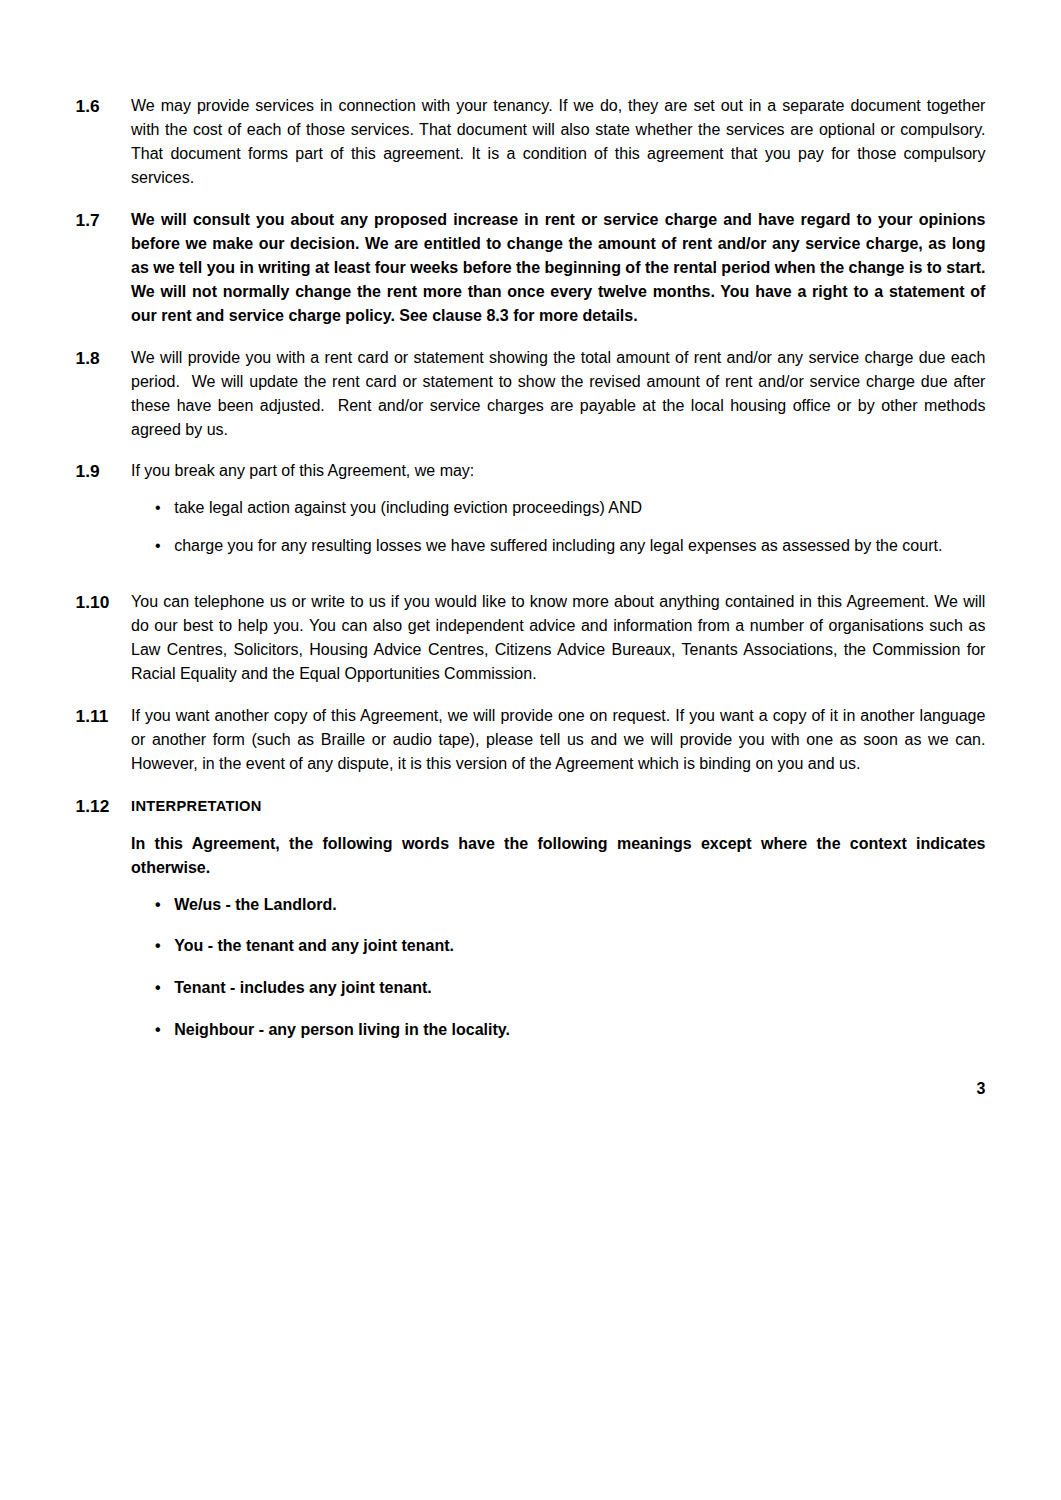1.6
We may provide services in connection with your tenancy. If we do, they are set out in a separate document together with the cost of each of those services. That document will also state whether the services are optional or compulsory. That document forms part of this agreement. It is a condition of this agreement that you pay for those compulsory services.
1.7
We will consult you about any proposed increase in rent or service charge and have regard to your opinions before we make our decision. We are entitled to change the amount of rent and/or any service charge, as long as we tell you in writing at least four weeks before the beginning of the rental period when the change is to start. We will not normally change the rent more than once every twelve months. You have a right to a statement of our rent and service charge policy. See clause 8.3 for more details.
1.8
We will provide you with a rent card or statement showing the total amount of rent and/or any service charge due each period. We will update the rent card or statement to show the revised amount of rent and/or service charge due after these have been adjusted. Rent and/or service charges are payable at the local housing office or by other methods agreed by us.
1.9
If you break any part of this Agreement, we may:
take legal action against you (including eviction proceedings) AND
charge you for any resulting losses we have suffered including any legal expenses as assessed by the court.
1.10
You can telephone us or write to us if you would like to know more about anything contained in this Agreement. We will do our best to help you. You can also get independent advice and information from a number of organisations such as Law Centres, Solicitors, Housing Advice Centres, Citizens Advice Bureaux, Tenants Associations, the Commission for Racial Equality and the Equal Opportunities Commission.
1.11
If you want another copy of this Agreement, we will provide one on request. If you want a copy of it in another language or another form (such as Braille or audio tape), please tell us and we will provide you with one as soon as we can. However, in the event of any dispute, it is this version of the Agreement which is binding on you and us.
1.12
INTERPRETATION
In this Agreement, the following words have the following meanings except where the context indicates otherwise.
We/us - the Landlord.
You - the tenant and any joint tenant.
Tenant - includes any joint tenant.
Neighbour - any person living in the locality.
3